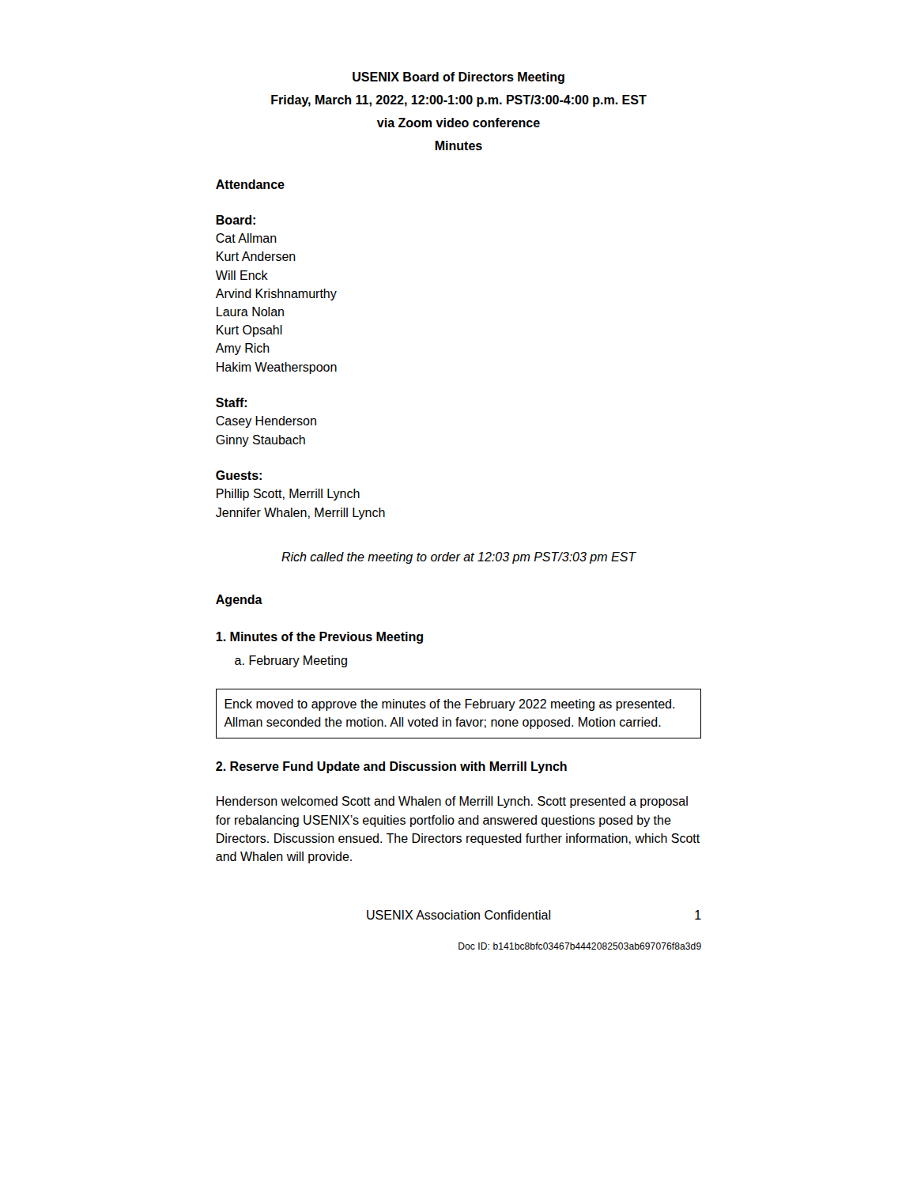USENIX Board of Directors Meeting
Friday, March 11, 2022, 12:00-1:00 p.m. PST/3:00-4:00 p.m. EST
via Zoom video conference
Minutes
Attendance
Board:
Cat Allman
Kurt Andersen
Will Enck
Arvind Krishnamurthy
Laura Nolan
Kurt Opsahl
Amy Rich
Hakim Weatherspoon
Staff:
Casey Henderson
Ginny Staubach
Guests:
Phillip Scott, Merrill Lynch
Jennifer Whalen, Merrill Lynch
Rich called the meeting to order at 12:03 pm PST/3:03 pm EST
Agenda
1. Minutes of the Previous Meeting
February Meeting
Enck moved to approve the minutes of the February 2022 meeting as presented. Allman seconded the motion. All voted in favor; none opposed. Motion carried.
2. Reserve Fund Update and Discussion with Merrill Lynch
Henderson welcomed Scott and Whalen of Merrill Lynch. Scott presented a proposal for rebalancing USENIX’s equities portfolio and answered questions posed by the Directors. Discussion ensued. The Directors requested further information, which Scott and Whalen will provide.
USENIX Association Confidential
1
Doc ID: b141bc8bfc03467b4442082503ab697076f8a3d9